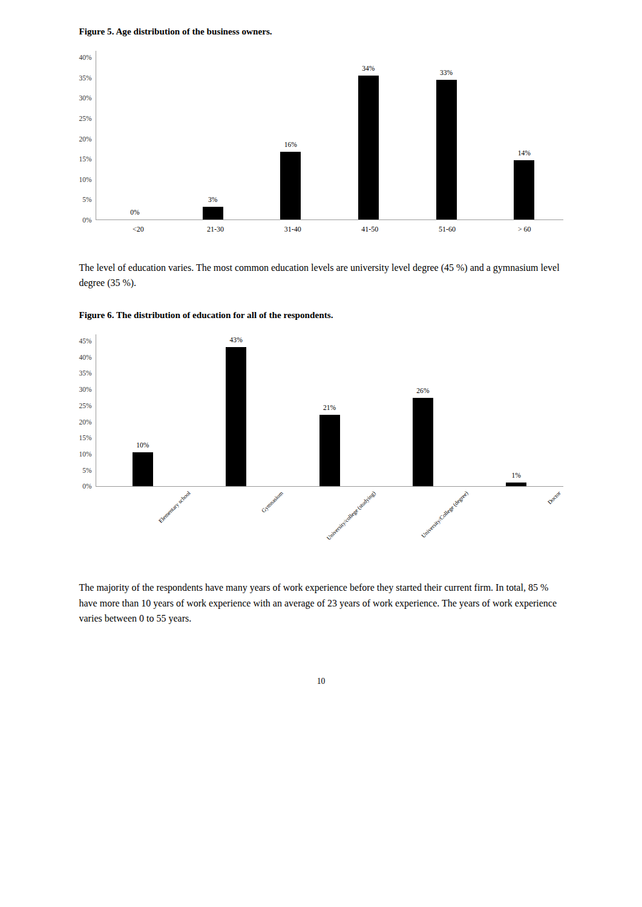Figure 5. Age distribution of the business owners.
40% 35% 30% 25% 20% 15% 10% 5% 0%
0%
3%
16%
34%
33%
14%
<20
21-30
31-40
41-50
51-60
> 60
The level of education varies. The most common education levels are university level degree (45 %) and a gymnasium level degree (35 %).
Figure 6. The distribution of education for all of the respondents.
45% 40% 35% 30% 25% 20% 15% 10% 5% 0%
10%
43%
21%
26%
1%
Elementary school
Gymnasium
University/college (studying)
University/College (degree)
Doctor
The majority of the respondents have many years of work experience before they started their current firm. In total, 85 % have more than 10 years of work experience with an average of 23 years of work experience. The years of work experience varies between 0 to 55 years.
10